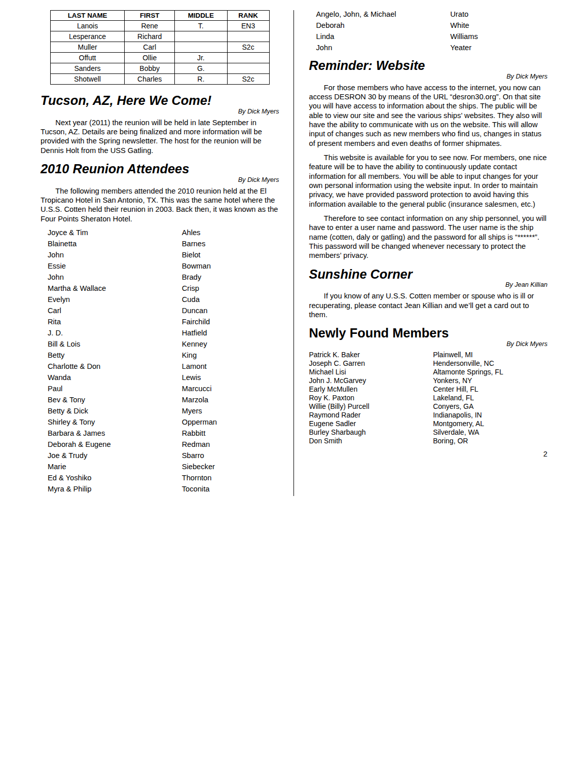| LAST NAME | FIRST | MIDDLE | RANK |
| --- | --- | --- | --- |
| Lanois | Rene | T. | EN3 |
| Lesperance | Richard | | |
| Muller | Carl | | S2c |
| Offutt | Ollie | Jr. | |
| Sanders | Bobby | G. | |
| Shotwell | Charles | R. | S2c |
Tucson, AZ, Here We Come!
By Dick Myers
Next year (2011) the reunion will be held in late September in Tucson, AZ. Details are being finalized and more information will be provided with the Spring newsletter. The host for the reunion will be Dennis Holt from the USS Gatling.
2010 Reunion Attendees
By Dick Myers
The following members attended the 2010 reunion held at the El Tropicano Hotel in San Antonio, TX. This was the same hotel where the U.S.S. Cotten held their reunion in 2003. Back then, it was known as the Four Points Sheraton Hotel.
Joyce & Tim Ahles
Blainetta Barnes
John Bielot
Essie Bowman
John Brady
Martha & Wallace Crisp
Evelyn Cuda
Carl Duncan
Rita Fairchild
J. D. Hatfield
Bill & Lois Kenney
Betty King
Charlotte & Don Lamont
Wanda Lewis
Paul Marcucci
Bev & Tony Marzola
Betty & Dick Myers
Shirley & Tony Opperman
Barbara & James Rabbitt
Deborah & Eugene Redman
Joe & Trudy Sbarro
Marie Siebecker
Ed & Yoshiko Thornton
Myra & Philip Toconita
Angelo, John, & Michael Urato
Deborah White
Linda Williams
John Yeater
Reminder: Website
By Dick Myers
For those members who have access to the internet, you now can access DESRON 30 by means of the URL “desron30.org”. On that site you will have access to information about the ships. The public will be able to view our site and see the various ships’ websites. They also will have the ability to communicate with us on the website. This will allow input of changes such as new members who find us, changes in status of present members and even deaths of former shipmates.
This website is available for you to see now. For members, one nice feature will be to have the ability to continuously update contact information for all members. You will be able to input changes for your own personal information using the website input. In order to maintain privacy, we have provided password protection to avoid having this information available to the general public (insurance salesmen, etc.)
Therefore to see contact information on any ship personnel, you will have to enter a user name and password. The user name is the ship name (cotten, daly or gatling) and the password for all ships is “******”. This password will be changed whenever necessary to protect the members’ privacy.
Sunshine Corner
By Jean Killian
If you know of any U.S.S. Cotten member or spouse who is ill or recuperating, please contact Jean Killian and we’ll get a card out to them.
Newly Found Members
By Dick Myers
Patrick K. Baker Plainwell, MI
Joseph C. Garren Hendersonville, NC
Michael Lisi Altamonte Springs, FL
John J. McGarvey Yonkers, NY
Early McMullen Center Hill, FL
Roy K. Paxton Lakeland, FL
Willie (Billy) Purcell Conyers, GA
Raymond Rader Indianapolis, IN
Eugene Sadler Montgomery, AL
Burley Sharbaugh Silverdale, WA
Don Smith Boring, OR
2